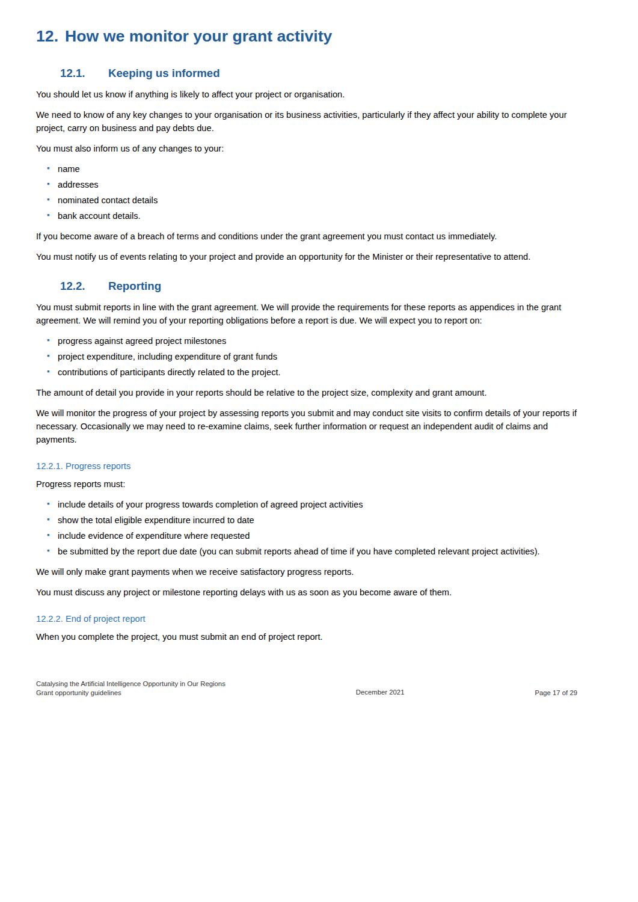12. How we monitor your grant activity
12.1. Keeping us informed
You should let us know if anything is likely to affect your project or organisation.
We need to know of any key changes to your organisation or its business activities, particularly if they affect your ability to complete your project, carry on business and pay debts due.
You must also inform us of any changes to your:
name
addresses
nominated contact details
bank account details.
If you become aware of a breach of terms and conditions under the grant agreement you must contact us immediately.
You must notify us of events relating to your project and provide an opportunity for the Minister or their representative to attend.
12.2. Reporting
You must submit reports in line with the grant agreement. We will provide the requirements for these reports as appendices in the grant agreement. We will remind you of your reporting obligations before a report is due. We will expect you to report on:
progress against agreed project milestones
project expenditure, including expenditure of grant funds
contributions of participants directly related to the project.
The amount of detail you provide in your reports should be relative to the project size, complexity and grant amount.
We will monitor the progress of your project by assessing reports you submit and may conduct site visits to confirm details of your reports if necessary. Occasionally we may need to re-examine claims, seek further information or request an independent audit of claims and payments.
12.2.1. Progress reports
Progress reports must:
include details of your progress towards completion of agreed project activities
show the total eligible expenditure incurred to date
include evidence of expenditure where requested
be submitted by the report due date (you can submit reports ahead of time if you have completed relevant project activities).
We will only make grant payments when we receive satisfactory progress reports.
You must discuss any project or milestone reporting delays with us as soon as you become aware of them.
12.2.2. End of project report
When you complete the project, you must submit an end of project report.
Catalysing the Artificial Intelligence Opportunity in Our Regions
Grant opportunity guidelines
December 2021
Page 17 of 29